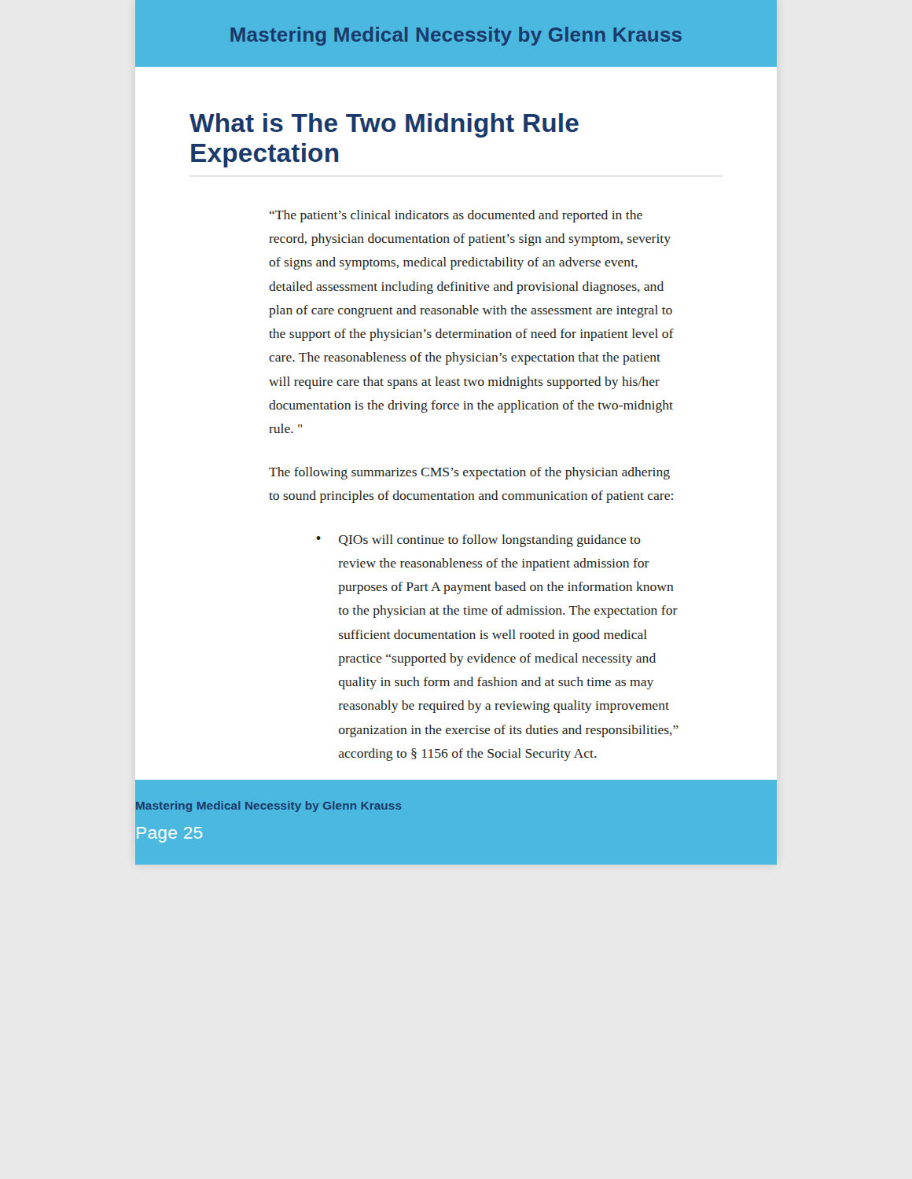Mastering Medical Necessity by Glenn Krauss
What is The Two Midnight Rule Expectation
“The patient’s clinical indicators as documented and reported in the record, physician documentation of patient’s sign and symptom, severity of signs and symptoms, medical predictability of an adverse event, detailed assessment including definitive and provisional diagnoses, and plan of care congruent and reasonable with the assessment are integral to the support of the physician’s determination of need for inpatient level of care. The reasonableness of the physician’s expectation that the patient will require care that spans at least two midnights supported by his/her documentation is the driving force in the application of the two-midnight rule. "
The following summarizes CMS’s expectation of the physician adhering to sound principles of documentation and communication of patient care:
QIOs will continue to follow longstanding guidance to review the reasonableness of the inpatient admission for purposes of Part A payment based on the information known to the physician at the time of admission. The expectation for sufficient documentation is well rooted in good medical practice “supported by evidence of medical necessity and quality in such form and fashion and at such time as may reasonably be required by a reviewing quality improvement organization in the exercise of its duties and responsibilities,” according to § 1156 of the Social Security Act.
Mastering Medical Necessity by Glenn Krauss
Page 25